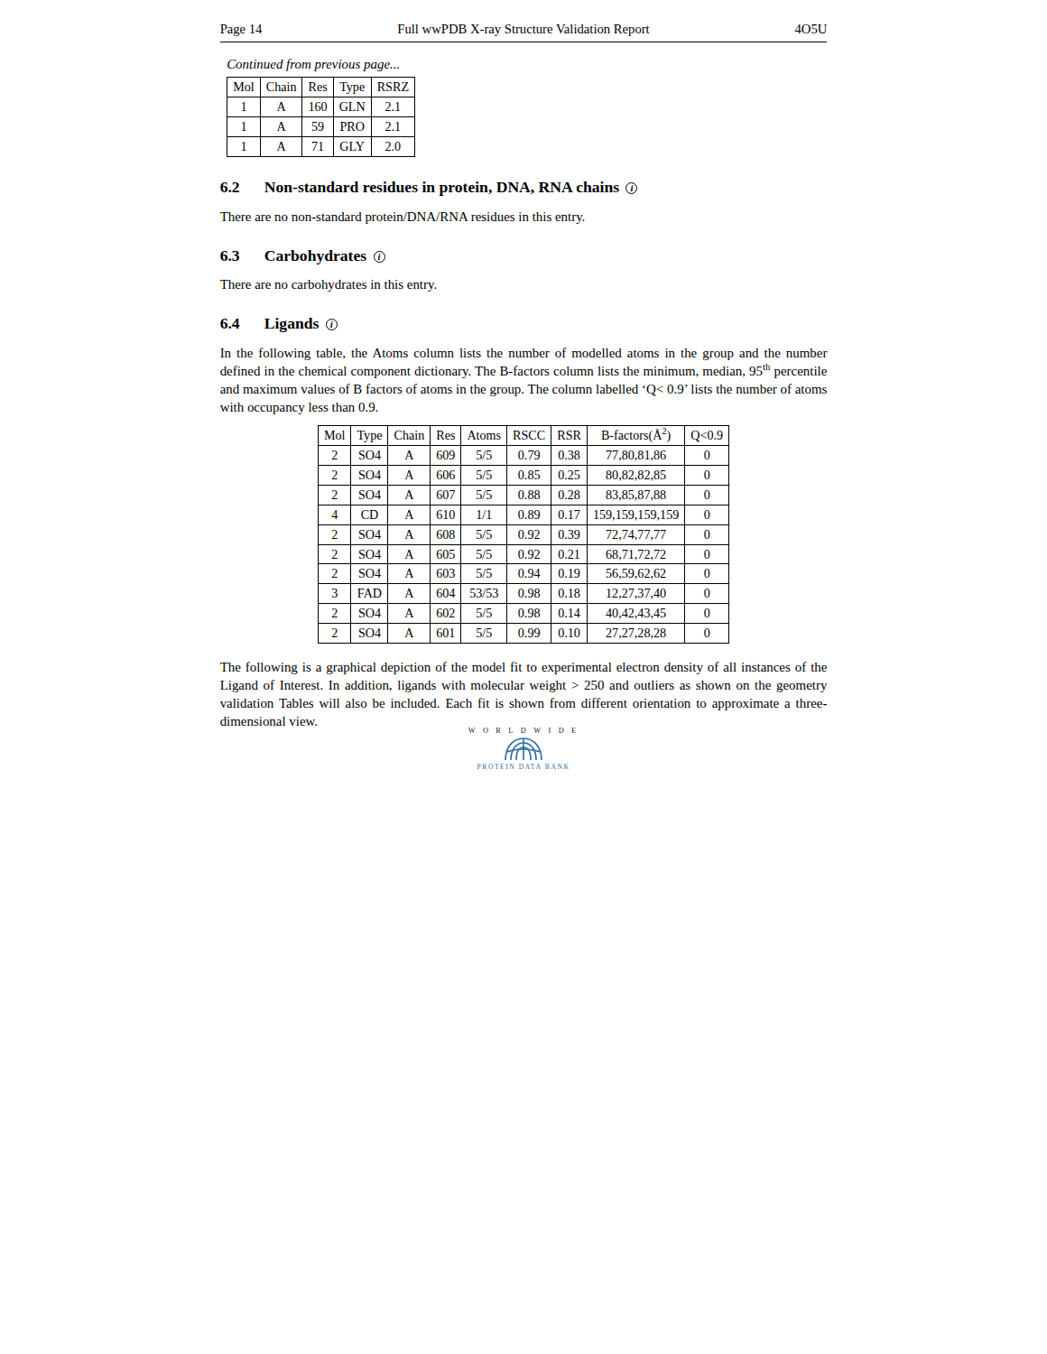Page 14
Full wwPDB X-ray Structure Validation Report
4O5U
Continued from previous page...
| Mol | Chain | Res | Type | RSRZ |
| --- | --- | --- | --- | --- |
| 1 | A | 160 | GLN | 2.1 |
| 1 | A | 59 | PRO | 2.1 |
| 1 | A | 71 | GLY | 2.0 |
6.2 Non-standard residues in protein, DNA, RNA chains i
There are no non-standard protein/DNA/RNA residues in this entry.
6.3 Carbohydrates i
There are no carbohydrates in this entry.
6.4 Ligands i
In the following table, the Atoms column lists the number of modelled atoms in the group and the number defined in the chemical component dictionary. The B-factors column lists the minimum, median, 95th percentile and maximum values of B factors of atoms in the group. The column labelled ‘Q< 0.9’ lists the number of atoms with occupancy less than 0.9.
| Mol | Type | Chain | Res | Atoms | RSCC | RSR | B-factors(Å 2 ) | Q<0.9 |
| --- | --- | --- | --- | --- | --- | --- | --- | --- |
| 2 | SO4 | A | 609 | 5/5 | 0.79 | 0.38 | 77,80,81,86 | 0 |
| 2 | SO4 | A | 606 | 5/5 | 0.85 | 0.25 | 80,82,82,85 | 0 |
| 2 | SO4 | A | 607 | 5/5 | 0.88 | 0.28 | 83,85,87,88 | 0 |
| 4 | CD | A | 610 | 1/1 | 0.89 | 0.17 | 159,159,159,159 | 0 |
| 2 | SO4 | A | 608 | 5/5 | 0.92 | 0.39 | 72,74,77,77 | 0 |
| 2 | SO4 | A | 605 | 5/5 | 0.92 | 0.21 | 68,71,72,72 | 0 |
| 2 | SO4 | A | 603 | 5/5 | 0.94 | 0.19 | 56,59,62,62 | 0 |
| 3 | FAD | A | 604 | 53/53 | 0.98 | 0.18 | 12,27,37,40 | 0 |
| 2 | SO4 | A | 602 | 5/5 | 0.98 | 0.14 | 40,42,43,45 | 0 |
| 2 | SO4 | A | 601 | 5/5 | 0.99 | 0.10 | 27,27,28,28 | 0 |
The following is a graphical depiction of the model fit to experimental electron density of all instances of the Ligand of Interest. In addition, ligands with molecular weight > 250 and outliers as shown on the geometry validation Tables will also be included. Each fit is shown from different orientation to approximate a three-dimensional view.
W O R L D W I D E
PROTEIN DATA BANK